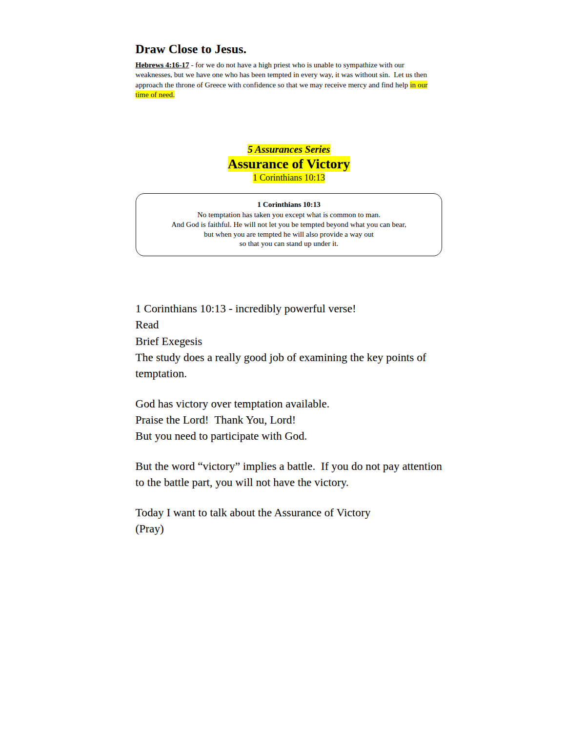Draw Close to Jesus.
Hebrews 4:16-17 - for we do not have a high priest who is unable to sympathize with our weaknesses, but we have one who has been tempted in every way, it was without sin. Let us then approach the throne of Greece with confidence so that we may receive mercy and find help in our time of need.
5 Assurances Series
Assurance of Victory
1 Corinthians 10:13
1 Corinthians 10:13
No temptation has taken you except what is common to man.
And God is faithful. He will not let you be tempted beyond what you can bear,
but when you are tempted he will also provide a way out
so that you can stand up under it.
1 Corinthians 10:13 - incredibly powerful verse!
Read
Brief Exegesis
The study does a really good job of examining the key points of temptation.
God has victory over temptation available.
Praise the Lord! Thank You, Lord!
But you need to participate with God.
But the word “victory” implies a battle. If you do not pay attention to the battle part, you will not have the victory.
Today I want to talk about the Assurance of Victory
(Pray)